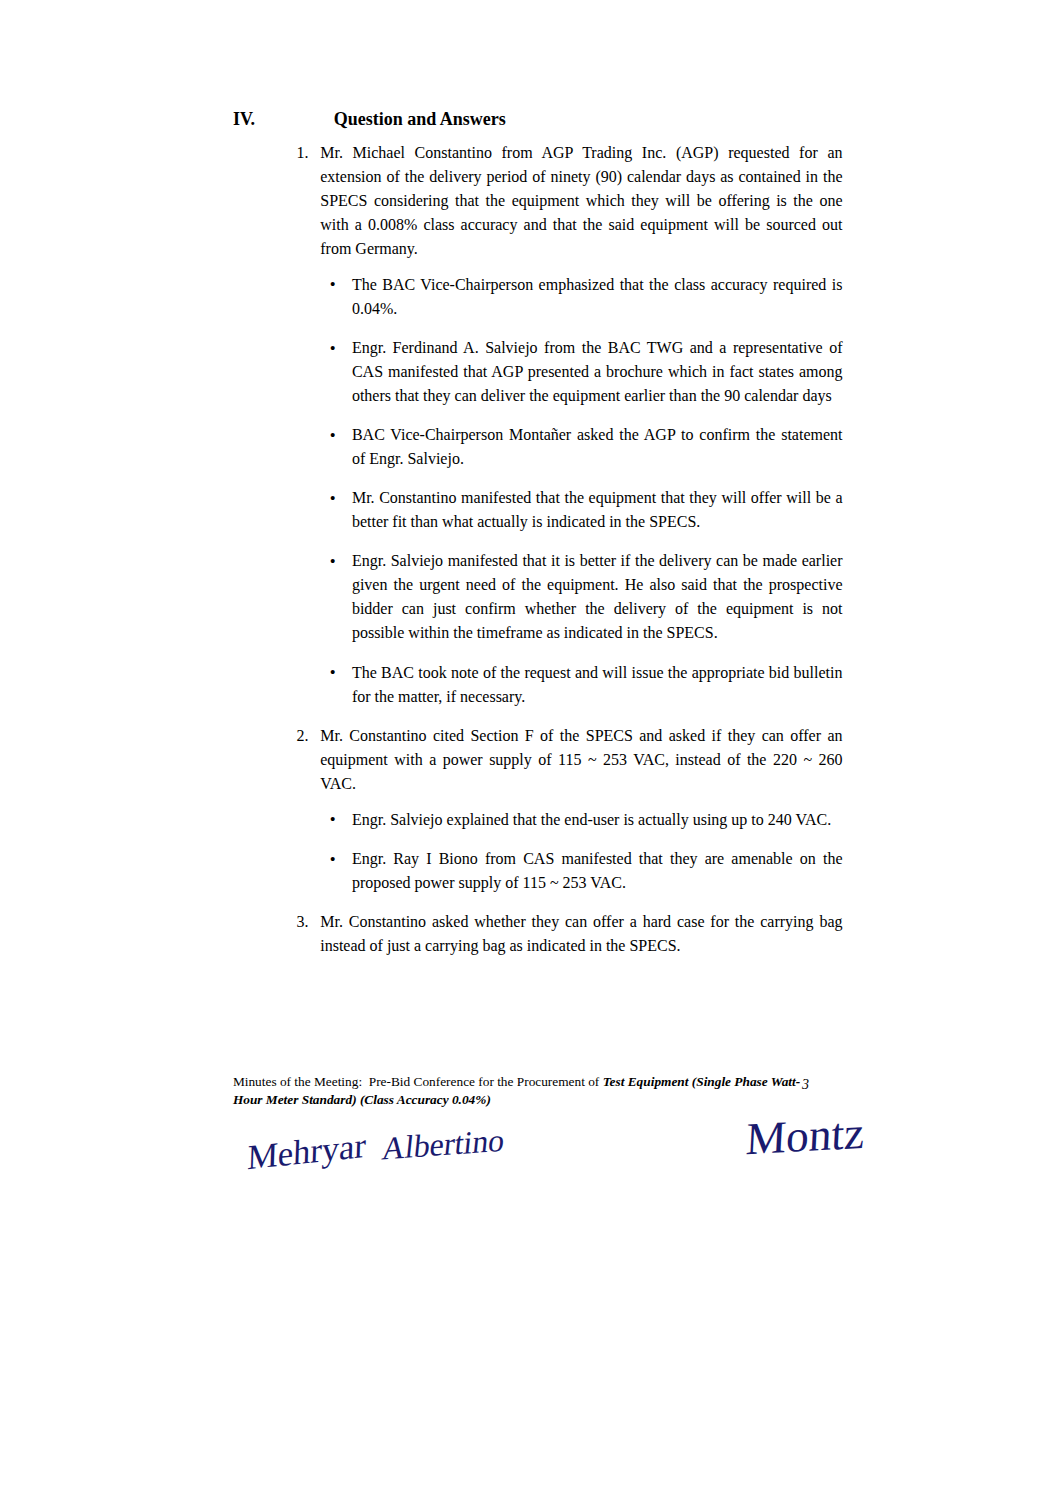IV. Question and Answers
Mr. Michael Constantino from AGP Trading Inc. (AGP) requested for an extension of the delivery period of ninety (90) calendar days as contained in the SPECS considering that the equipment which they will be offering is the one with a 0.008% class accuracy and that the said equipment will be sourced out from Germany.
The BAC Vice-Chairperson emphasized that the class accuracy required is 0.04%.
Engr. Ferdinand A. Salviejo from the BAC TWG and a representative of CAS manifested that AGP presented a brochure which in fact states among others that they can deliver the equipment earlier than the 90 calendar days
BAC Vice-Chairperson Montañer asked the AGP to confirm the statement of Engr. Salviejo.
Mr. Constantino manifested that the equipment that they will offer will be a better fit than what actually is indicated in the SPECS.
Engr. Salviejo manifested that it is better if the delivery can be made earlier given the urgent need of the equipment. He also said that the prospective bidder can just confirm whether the delivery of the equipment is not possible within the timeframe as indicated in the SPECS.
The BAC took note of the request and will issue the appropriate bid bulletin for the matter, if necessary.
Mr. Constantino cited Section F of the SPECS and asked if they can offer an equipment with a power supply of 115 ~ 253 VAC, instead of the 220 ~ 260 VAC.
Engr. Salviejo explained that the end-user is actually using up to 240 VAC.
Engr. Ray I Biono from CAS manifested that they are amenable on the proposed power supply of 115 ~ 253 VAC.
Mr. Constantino asked whether they can offer a hard case for the carrying bag instead of just a carrying bag as indicated in the SPECS.
3
Minutes of the Meeting: Pre-Bid Conference for the Procurement of Test Equipment (Single Phase Watt-Hour Meter Standard) (Class Accuracy 0.04%)
Mehryar Albertino Montz